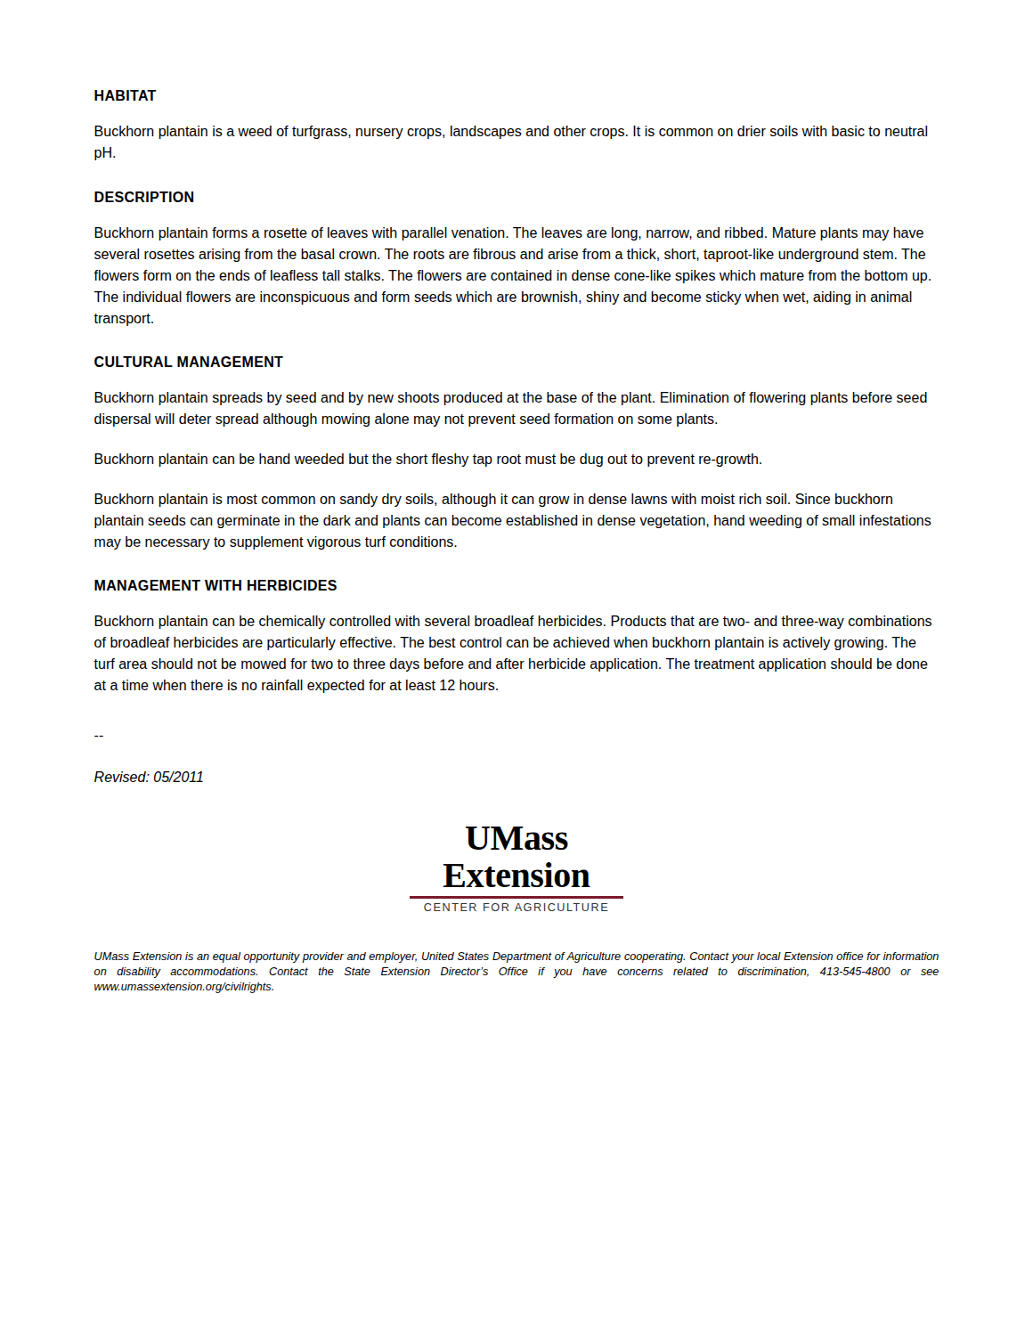HABITAT
Buckhorn plantain is a weed of turfgrass, nursery crops, landscapes and other crops. It is common on drier soils with basic to neutral pH.
DESCRIPTION
Buckhorn plantain forms a rosette of leaves with parallel venation. The leaves are long, narrow, and ribbed. Mature plants may have several rosettes arising from the basal crown. The roots are fibrous and arise from a thick, short, taproot-like underground stem. The flowers form on the ends of leafless tall stalks. The flowers are contained in dense cone-like spikes which mature from the bottom up. The individual flowers are inconspicuous and form seeds which are brownish, shiny and become sticky when wet, aiding in animal transport.
CULTURAL MANAGEMENT
Buckhorn plantain spreads by seed and by new shoots produced at the base of the plant. Elimination of flowering plants before seed dispersal will deter spread although mowing alone may not prevent seed formation on some plants.
Buckhorn plantain can be hand weeded but the short fleshy tap root must be dug out to prevent re-growth.
Buckhorn plantain is most common on sandy dry soils, although it can grow in dense lawns with moist rich soil. Since buckhorn plantain seeds can germinate in the dark and plants can become established in dense vegetation, hand weeding of small infestations may be necessary to supplement vigorous turf conditions.
MANAGEMENT WITH HERBICIDES
Buckhorn plantain can be chemically controlled with several broadleaf herbicides. Products that are two- and three-way combinations of broadleaf herbicides are particularly effective. The best control can be achieved when buckhorn plantain is actively growing. The turf area should not be mowed for two to three days before and after herbicide application. The treatment application should be done at a time when there is no rainfall expected for at least 12 hours.
--
Revised: 05/2011
UMass
Extension
CENTER FOR AGRICULTURE
UMass Extension is an equal opportunity provider and employer, United States Department of Agriculture cooperating. Contact your local Extension office for information on disability accommodations. Contact the State Extension Director’s Office if you have concerns related to discrimination, 413-545-4800 or see www.umassextension.org/civilrights.